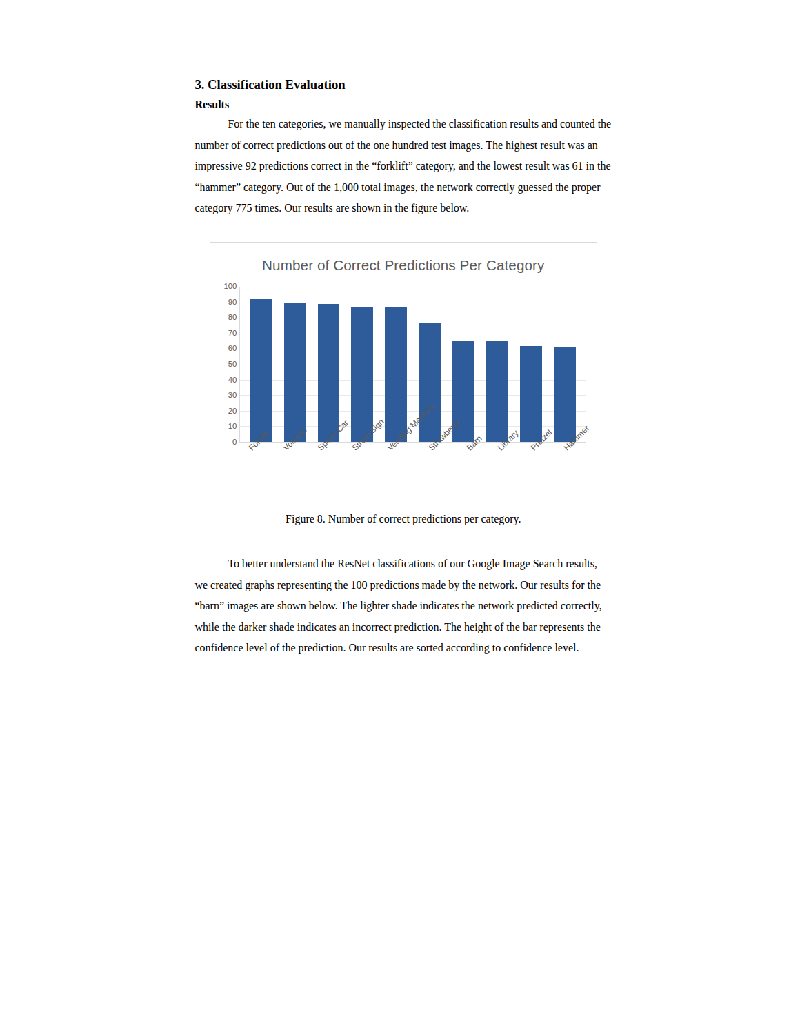3. Classification Evaluation
Results
For the ten categories, we manually inspected the classification results and counted the number of correct predictions out of the one hundred test images. The highest result was an impressive 92 predictions correct in the “forklift” category, and the lowest result was 61 in the “hammer” category. Out of the 1,000 total images, the network correctly guessed the proper category 775 times. Our results are shown in the figure below.
Number of Correct Predictions Per Category
100 90 80 70 60 50 40 30 20 10 0
Forklift Volcano Sports Car Street Sign Vending Machine Strawberry Barn Library Pretzel Hammer
Figure 8. Number of correct predictions per category.
To better understand the ResNet classifications of our Google Image Search results, we created graphs representing the 100 predictions made by the network. Our results for the “barn” images are shown below. The lighter shade indicates the network predicted correctly, while the darker shade indicates an incorrect prediction. The height of the bar represents the confidence level of the prediction. Our results are sorted according to confidence level.